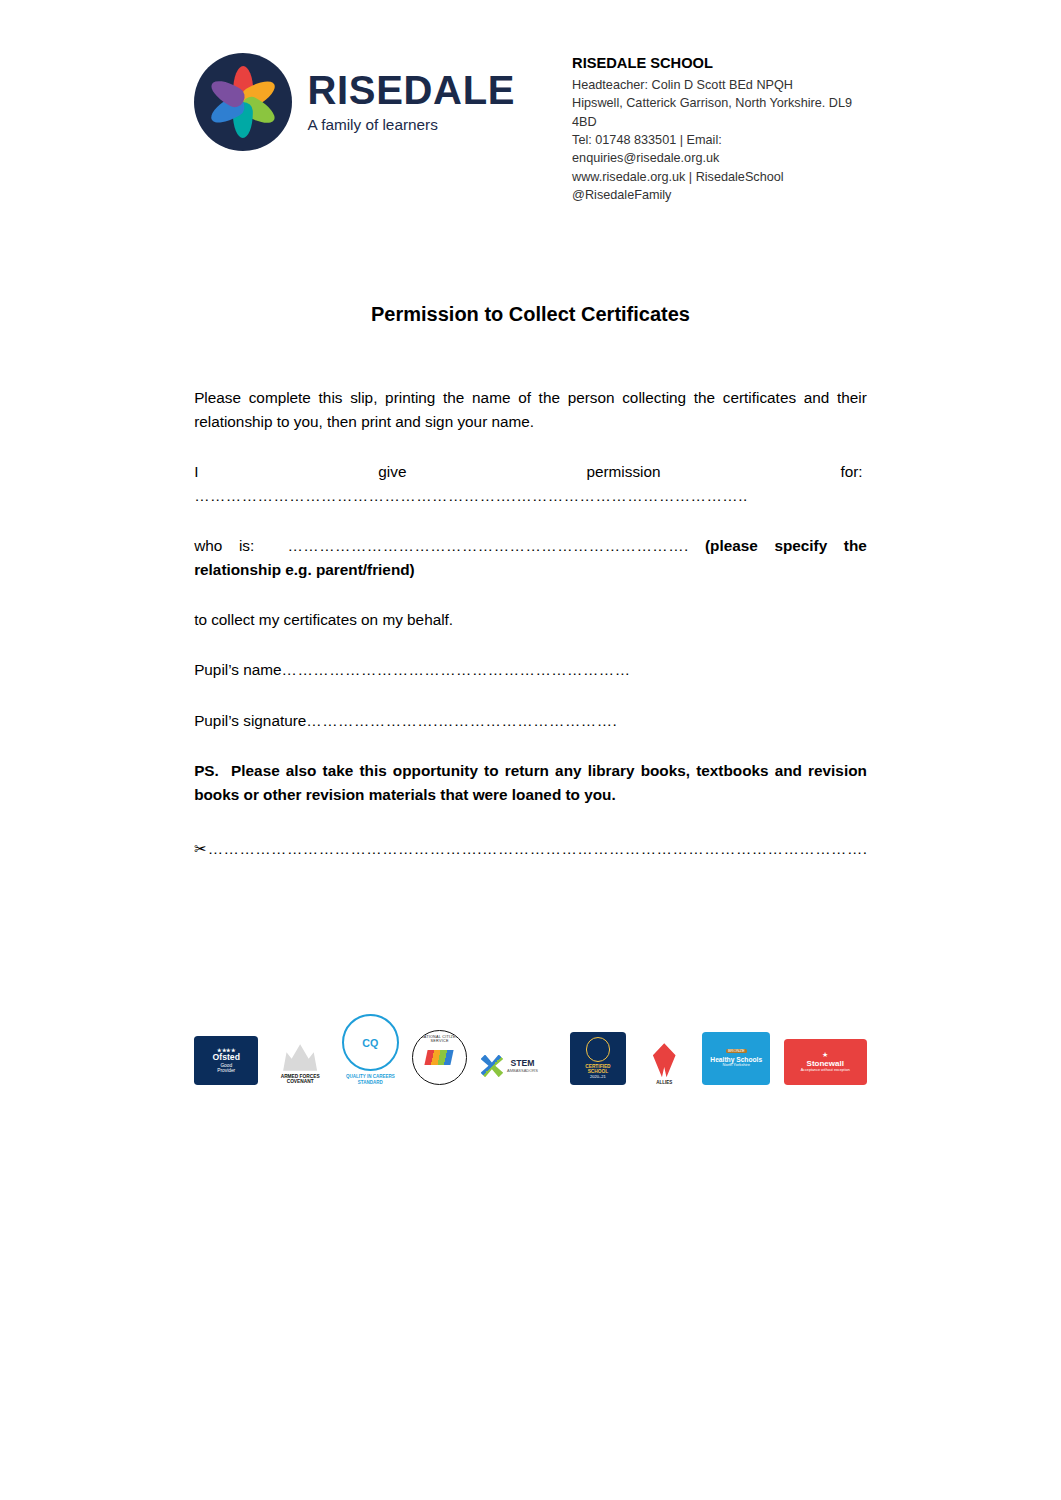RISEDALE
A family of learners
RISEDALE SCHOOL
Headteacher: Colin D Scott BEd NPQH
Hipswell, Catterick Garrison, North Yorkshire. DL9 4BD
Tel: 01748 833501 | Email: enquiries@risedale.org.uk
www.risedale.org.uk | RisedaleSchool @RisedaleFamily
Permission to Collect Certificates
Please complete this slip, printing the name of the person collecting the certificates and their relationship to you, then print and sign your name.
I give permission for: …………………………………………………….……………………………………..
who is: …………………………………………………………………. (please specify the relationship e.g. parent/friend)
to collect my certificates on my behalf.
Pupil’s name…………………………………………………………
Pupil’s signature…………………….…………………………….
PS. Please also take this opportunity to return any library books, textbooks and revision books or other revision materials that were loaned to you.
✂…………………………………………….……………………………………………………………….
★★★★
Ofsted
Good
Provider
ARMED FORCES
COVENANT
CQ
QUALITY IN CAREERS
STANDARD
NATIONAL CITIZEN SERVICE
STEM AMBASSADORS
CERTIFIED
SCHOOL
2020–21
ALLIES
BRONZE
Healthy Schools
North Yorkshire
★
Stonewall
Acceptance without exception